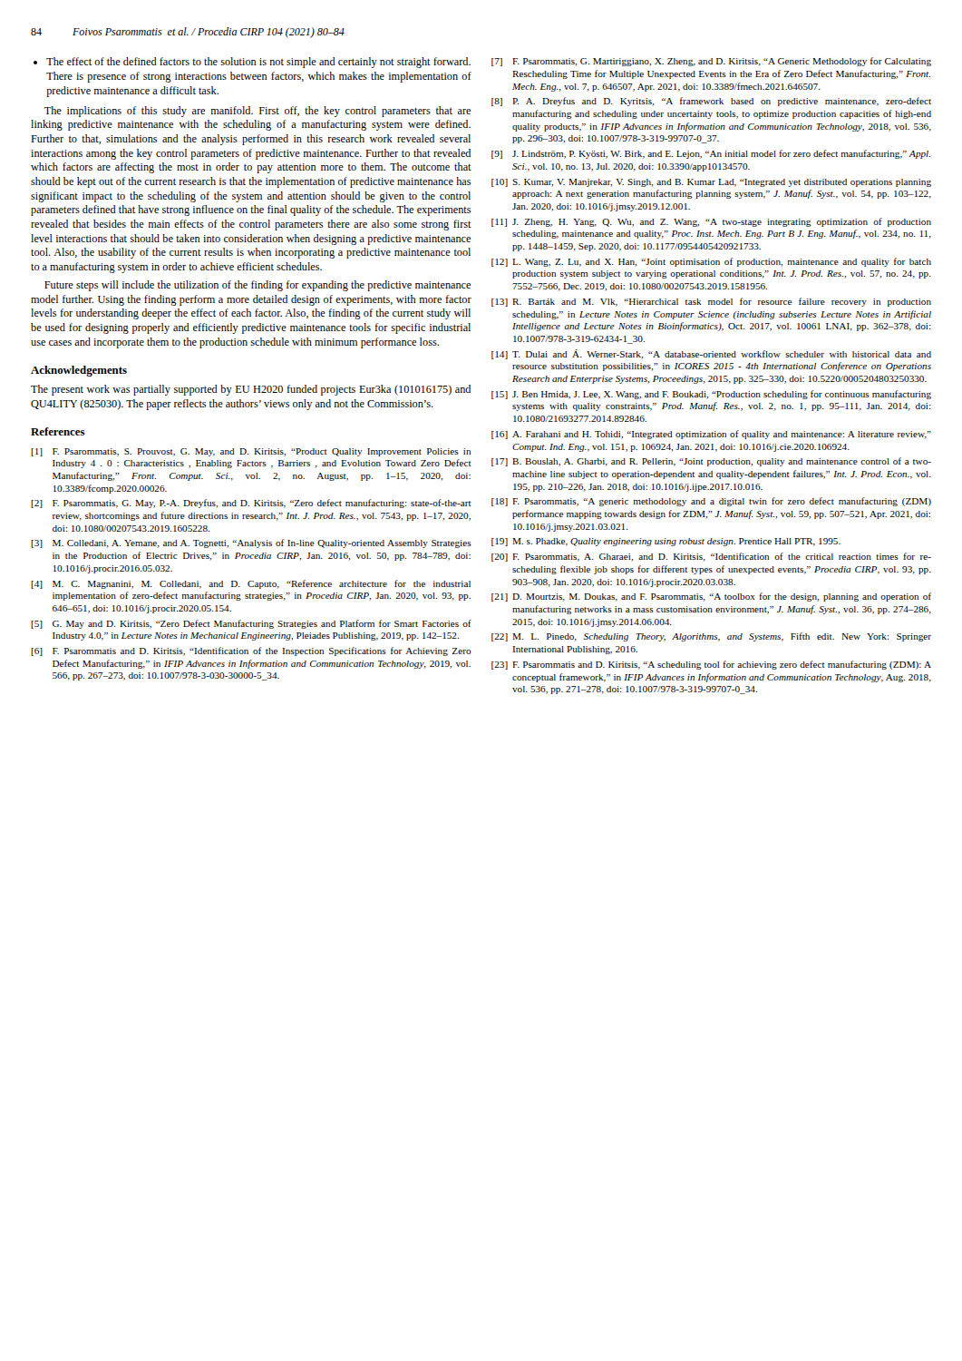84 Foivos Psarommatis et al. / Procedia CIRP 104 (2021) 80–84
The effect of the defined factors to the solution is not simple and certainly not straight forward. There is presence of strong interactions between factors, which makes the implementation of predictive maintenance a difficult task.
The implications of this study are manifold. First off, the key control parameters that are linking predictive maintenance with the scheduling of a manufacturing system were defined. Further to that, simulations and the analysis performed in this research work revealed several interactions among the key control parameters of predictive maintenance. Further to that revealed which factors are affecting the most in order to pay attention more to them. The outcome that should be kept out of the current research is that the implementation of predictive maintenance has significant impact to the scheduling of the system and attention should be given to the control parameters defined that have strong influence on the final quality of the schedule. The experiments revealed that besides the main effects of the control parameters there are also some strong first level interactions that should be taken into consideration when designing a predictive maintenance tool. Also, the usability of the current results is when incorporating a predictive maintenance tool to a manufacturing system in order to achieve efficient schedules.
Future steps will include the utilization of the finding for expanding the predictive maintenance model further. Using the finding perform a more detailed design of experiments, with more factor levels for understanding deeper the effect of each factor. Also, the finding of the current study will be used for designing properly and efficiently predictive maintenance tools for specific industrial use cases and incorporate them to the production schedule with minimum performance loss.
Acknowledgements
The present work was partially supported by EU H2020 funded projects Eur3ka (101016175) and QU4LITY (825030). The paper reflects the authors’ views only and not the Commission’s.
References
[1] F. Psarommatis, S. Prouvost, G. May, and D. Kiritsis, “Product Quality Improvement Policies in Industry 4 . 0 : Characteristics , Enabling Factors , Barriers , and Evolution Toward Zero Defect Manufacturing,” Front. Comput. Sci., vol. 2, no. August, pp. 1–15, 2020, doi: 10.3389/fcomp.2020.00026.
[2] F. Psarommatis, G. May, P.-A. Dreyfus, and D. Kiritsis, “Zero defect manufacturing: state-of-the-art review, shortcomings and future directions in research,” Int. J. Prod. Res., vol. 7543, pp. 1–17, 2020, doi: 10.1080/00207543.2019.1605228.
[3] M. Colledani, A. Yemane, and A. Tognetti, “Analysis of In-line Quality-oriented Assembly Strategies in the Production of Electric Drives,” in Procedia CIRP, Jan. 2016, vol. 50, pp. 784–789, doi: 10.1016/j.procir.2016.05.032.
[4] M. C. Magnanini, M. Colledani, and D. Caputo, “Reference architecture for the industrial implementation of zero-defect manufacturing strategies,” in Procedia CIRP, Jan. 2020, vol. 93, pp. 646–651, doi: 10.1016/j.procir.2020.05.154.
[5] G. May and D. Kiritsis, “Zero Defect Manufacturing Strategies and Platform for Smart Factories of Industry 4.0,” in Lecture Notes in Mechanical Engineering, Pleiades Publishing, 2019, pp. 142–152.
[6] F. Psarommatis and D. Kiritsis, “Identification of the Inspection Specifications for Achieving Zero Defect Manufacturing,” in IFIP Advances in Information and Communication Technology, 2019, vol. 566, pp. 267–273, doi: 10.1007/978-3-030-30000-5_34.
[7] F. Psarommatis, G. Martiriggiano, X. Zheng, and D. Kiritsis, “A Generic Methodology for Calculating Rescheduling Time for Multiple Unexpected Events in the Era of Zero Defect Manufacturing,” Front. Mech. Eng., vol. 7, p. 646507, Apr. 2021, doi: 10.3389/fmech.2021.646507.
[8] P. A. Dreyfus and D. Kyritsis, “A framework based on predictive maintenance, zero-defect manufacturing and scheduling under uncertainty tools, to optimize production capacities of high-end quality products,” in IFIP Advances in Information and Communication Technology, 2018, vol. 536, pp. 296–303, doi: 10.1007/978-3-319-99707-0_37.
[9] J. Lindström, P. Kyösti, W. Birk, and E. Lejon, “An initial model for zero defect manufacturing,” Appl. Sci., vol. 10, no. 13, Jul. 2020, doi: 10.3390/app10134570.
[10] S. Kumar, V. Manjrekar, V. Singh, and B. Kumar Lad, “Integrated yet distributed operations planning approach: A next generation manufacturing planning system,” J. Manuf. Syst., vol. 54, pp. 103–122, Jan. 2020, doi: 10.1016/j.jmsy.2019.12.001.
[11] J. Zheng, H. Yang, Q. Wu, and Z. Wang, “A two-stage integrating optimization of production scheduling, maintenance and quality,” Proc. Inst. Mech. Eng. Part B J. Eng. Manuf., vol. 234, no. 11, pp. 1448–1459, Sep. 2020, doi: 10.1177/0954405420921733.
[12] L. Wang, Z. Lu, and X. Han, “Joint optimisation of production, maintenance and quality for batch production system subject to varying operational conditions,” Int. J. Prod. Res., vol. 57, no. 24, pp. 7552–7566, Dec. 2019, doi: 10.1080/00207543.2019.1581956.
[13] R. Barták and M. Vlk, “Hierarchical task model for resource failure recovery in production scheduling,” in Lecture Notes in Computer Science (including subseries Lecture Notes in Artificial Intelligence and Lecture Notes in Bioinformatics), Oct. 2017, vol. 10061 LNAI, pp. 362–378, doi: 10.1007/978-3-319-62434-1_30.
[14] T. Dulai and Á. Werner-Stark, “A database-oriented workflow scheduler with historical data and resource substitution possibilities,” in ICORES 2015 - 4th International Conference on Operations Research and Enterprise Systems, Proceedings, 2015, pp. 325–330, doi: 10.5220/0005204803250330.
[15] J. Ben Hmida, J. Lee, X. Wang, and F. Boukadi, “Production scheduling for continuous manufacturing systems with quality constraints,” Prod. Manuf. Res., vol. 2, no. 1, pp. 95–111, Jan. 2014, doi: 10.1080/21693277.2014.892846.
[16] A. Farahani and H. Tohidi, “Integrated optimization of quality and maintenance: A literature review,” Comput. Ind. Eng., vol. 151, p. 106924, Jan. 2021, doi: 10.1016/j.cie.2020.106924.
[17] B. Bouslah, A. Gharbi, and R. Pellerin, “Joint production, quality and maintenance control of a two-machine line subject to operation-dependent and quality-dependent failures,” Int. J. Prod. Econ., vol. 195, pp. 210–226, Jan. 2018, doi: 10.1016/j.ijpe.2017.10.016.
[18] F. Psarommatis, “A generic methodology and a digital twin for zero defect manufacturing (ZDM) performance mapping towards design for ZDM,” J. Manuf. Syst., vol. 59, pp. 507–521, Apr. 2021, doi: 10.1016/j.jmsy.2021.03.021.
[19] M. s. Phadke, Quality engineering using robust design. Prentice Hall PTR, 1995.
[20] F. Psarommatis, A. Gharaei, and D. Kiritsis, “Identification of the critical reaction times for re-scheduling flexible job shops for different types of unexpected events,” Procedia CIRP, vol. 93, pp. 903–908, Jan. 2020, doi: 10.1016/j.procir.2020.03.038.
[21] D. Mourtzis, M. Doukas, and F. Psarommatis, “A toolbox for the design, planning and operation of manufacturing networks in a mass customisation environment,” J. Manuf. Syst., vol. 36, pp. 274–286, 2015, doi: 10.1016/j.jmsy.2014.06.004.
[22] M. L. Pinedo, Scheduling Theory, Algorithms, and Systems, Fifth edit. New York: Springer International Publishing, 2016.
[23] F. Psarommatis and D. Kiritsis, “A scheduling tool for achieving zero defect manufacturing (ZDM): A conceptual framework,” in IFIP Advances in Information and Communication Technology, Aug. 2018, vol. 536, pp. 271–278, doi: 10.1007/978-3-319-99707-0_34.